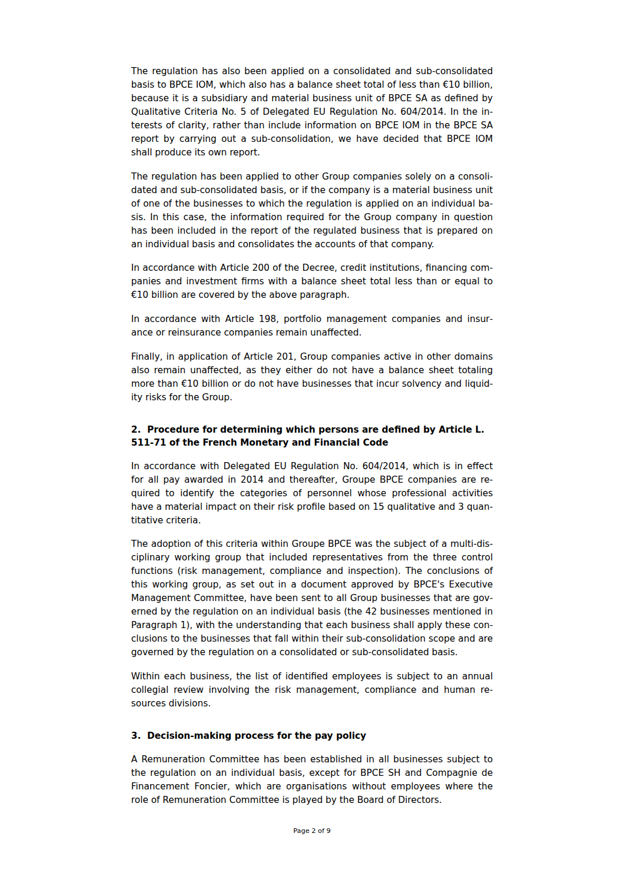The regulation has also been applied on a consolidated and sub-consolidated basis to BPCE IOM, which also has a balance sheet total of less than €10 billion, because it is a subsidiary and material business unit of BPCE SA as defined by Qualitative Criteria No. 5 of Delegated EU Regulation No. 604/2014. In the interests of clarity, rather than include information on BPCE IOM in the BPCE SA report by carrying out a sub-consolidation, we have decided that BPCE IOM shall produce its own report.
The regulation has been applied to other Group companies solely on a consolidated and sub-consolidated basis, or if the company is a material business unit of one of the businesses to which the regulation is applied on an individual basis. In this case, the information required for the Group company in question has been included in the report of the regulated business that is prepared on an individual basis and consolidates the accounts of that company.
In accordance with Article 200 of the Decree, credit institutions, financing companies and investment firms with a balance sheet total less than or equal to €10 billion are covered by the above paragraph.
In accordance with Article 198, portfolio management companies and insurance or reinsurance companies remain unaffected.
Finally, in application of Article 201, Group companies active in other domains also remain unaffected, as they either do not have a balance sheet totaling more than €10 billion or do not have businesses that incur solvency and liquidity risks for the Group.
2. Procedure for determining which persons are defined by Article L. 511-71 of the French Monetary and Financial Code
In accordance with Delegated EU Regulation No. 604/2014, which is in effect for all pay awarded in 2014 and thereafter, Groupe BPCE companies are required to identify the categories of personnel whose professional activities have a material impact on their risk profile based on 15 qualitative and 3 quantitative criteria.
The adoption of this criteria within Groupe BPCE was the subject of a multi-disciplinary working group that included representatives from the three control functions (risk management, compliance and inspection). The conclusions of this working group, as set out in a document approved by BPCE's Executive Management Committee, have been sent to all Group businesses that are governed by the regulation on an individual basis (the 42 businesses mentioned in Paragraph 1), with the understanding that each business shall apply these conclusions to the businesses that fall within their sub-consolidation scope and are governed by the regulation on a consolidated or sub-consolidated basis.
Within each business, the list of identified employees is subject to an annual collegial review involving the risk management, compliance and human resources divisions.
3. Decision-making process for the pay policy
A Remuneration Committee has been established in all businesses subject to the regulation on an individual basis, except for BPCE SH and Compagnie de Financement Foncier, which are organisations without employees where the role of Remuneration Committee is played by the Board of Directors.
Page 2 of 9